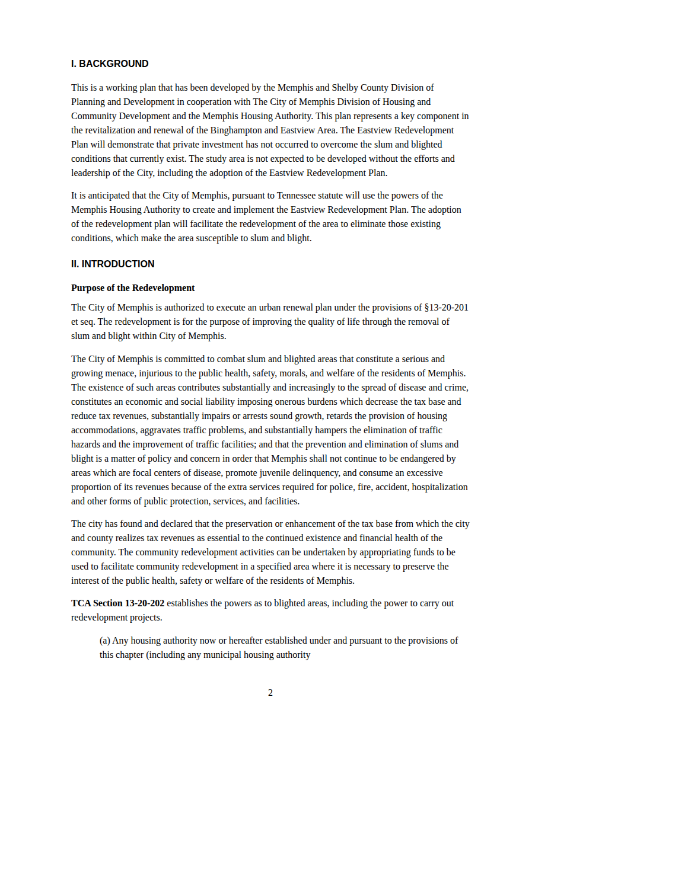I. BACKGROUND
This is a working plan that has been developed by the Memphis and Shelby County Division of Planning and Development in cooperation with The City of Memphis Division of Housing and Community Development and the Memphis Housing Authority. This plan represents a key component in the revitalization and renewal of the Binghampton and Eastview Area. The Eastview Redevelopment Plan will demonstrate that private investment has not occurred to overcome the slum and blighted conditions that currently exist. The study area is not expected to be developed without the efforts and leadership of the City, including the adoption of the Eastview Redevelopment Plan.
It is anticipated that the City of Memphis, pursuant to Tennessee statute will use the powers of the Memphis Housing Authority to create and implement the Eastview Redevelopment Plan. The adoption of the redevelopment plan will facilitate the redevelopment of the area to eliminate those existing conditions, which make the area susceptible to slum and blight.
II. INTRODUCTION
Purpose of the Redevelopment
The City of Memphis is authorized to execute an urban renewal plan under the provisions of §13-20-201 et seq. The redevelopment is for the purpose of improving the quality of life through the removal of slum and blight within City of Memphis.
The City of Memphis is committed to combat slum and blighted areas that constitute a serious and growing menace, injurious to the public health, safety, morals, and welfare of the residents of Memphis. The existence of such areas contributes substantially and increasingly to the spread of disease and crime, constitutes an economic and social liability imposing onerous burdens which decrease the tax base and reduce tax revenues, substantially impairs or arrests sound growth, retards the provision of housing accommodations, aggravates traffic problems, and substantially hampers the elimination of traffic hazards and the improvement of traffic facilities; and that the prevention and elimination of slums and blight is a matter of policy and concern in order that Memphis shall not continue to be endangered by areas which are focal centers of disease, promote juvenile delinquency, and consume an excessive proportion of its revenues because of the extra services required for police, fire, accident, hospitalization and other forms of public protection, services, and facilities.
The city has found and declared that the preservation or enhancement of the tax base from which the city and county realizes tax revenues as essential to the continued existence and financial health of the community. The community redevelopment activities can be undertaken by appropriating funds to be used to facilitate community redevelopment in a specified area where it is necessary to preserve the interest of the public health, safety or welfare of the residents of Memphis.
TCA Section 13-20-202 establishes the powers as to blighted areas, including the power to carry out redevelopment projects.
(a) Any housing authority now or hereafter established under and pursuant to the provisions of this chapter (including any municipal housing authority
2